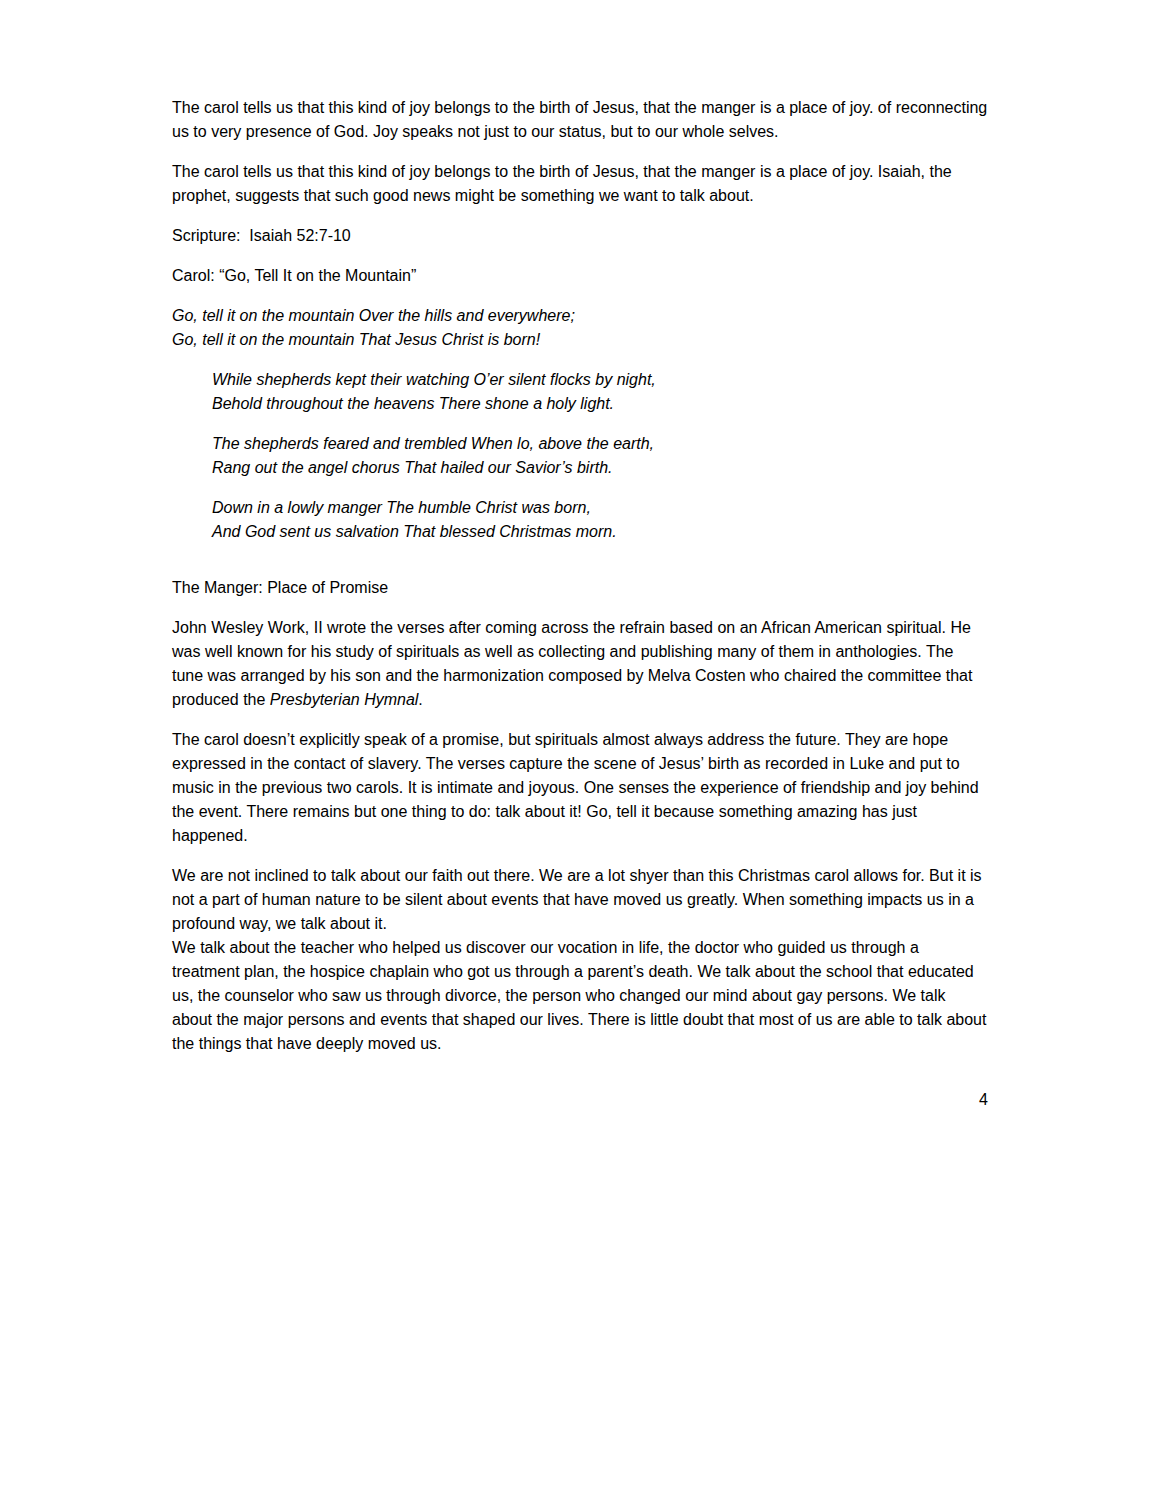The carol tells us that this kind of joy belongs to the birth of Jesus, that the manger is a place of joy. of reconnecting us to very presence of God. Joy speaks not just to our status, but to our whole selves.
The carol tells us that this kind of joy belongs to the birth of Jesus, that the manger is a place of joy. Isaiah, the prophet, suggests that such good news might be something we want to talk about.
Scripture: Isaiah 52:7-10
Carol: “Go, Tell It on the Mountain”
Go, tell it on the mountain Over the hills and everywhere;
Go, tell it on the mountain That Jesus Christ is born!
While shepherds kept their watching O’er silent flocks by night,
Behold throughout the heavens There shone a holy light.
The shepherds feared and trembled When lo, above the earth,
Rang out the angel chorus That hailed our Savior’s birth.
Down in a lowly manger The humble Christ was born,
And God sent us salvation That blessed Christmas morn.
The Manger: Place of Promise
John Wesley Work, II wrote the verses after coming across the refrain based on an African American spiritual. He was well known for his study of spirituals as well as collecting and publishing many of them in anthologies. The tune was arranged by his son and the harmonization composed by Melva Costen who chaired the committee that produced the Presbyterian Hymnal.
The carol doesn’t explicitly speak of a promise, but spirituals almost always address the future. They are hope expressed in the contact of slavery. The verses capture the scene of Jesus’ birth as recorded in Luke and put to music in the previous two carols. It is intimate and joyous. One senses the experience of friendship and joy behind the event. There remains but one thing to do: talk about it! Go, tell it because something amazing has just happened.
We are not inclined to talk about our faith out there. We are a lot shyer than this Christmas carol allows for. But it is not a part of human nature to be silent about events that have moved us greatly. When something impacts us in a profound way, we talk about it.
We talk about the teacher who helped us discover our vocation in life, the doctor who guided us through a treatment plan, the hospice chaplain who got us through a parent’s death. We talk about the school that educated us, the counselor who saw us through divorce, the person who changed our mind about gay persons. We talk about the major persons and events that shaped our lives. There is little doubt that most of us are able to talk about the things that have deeply moved us.
4